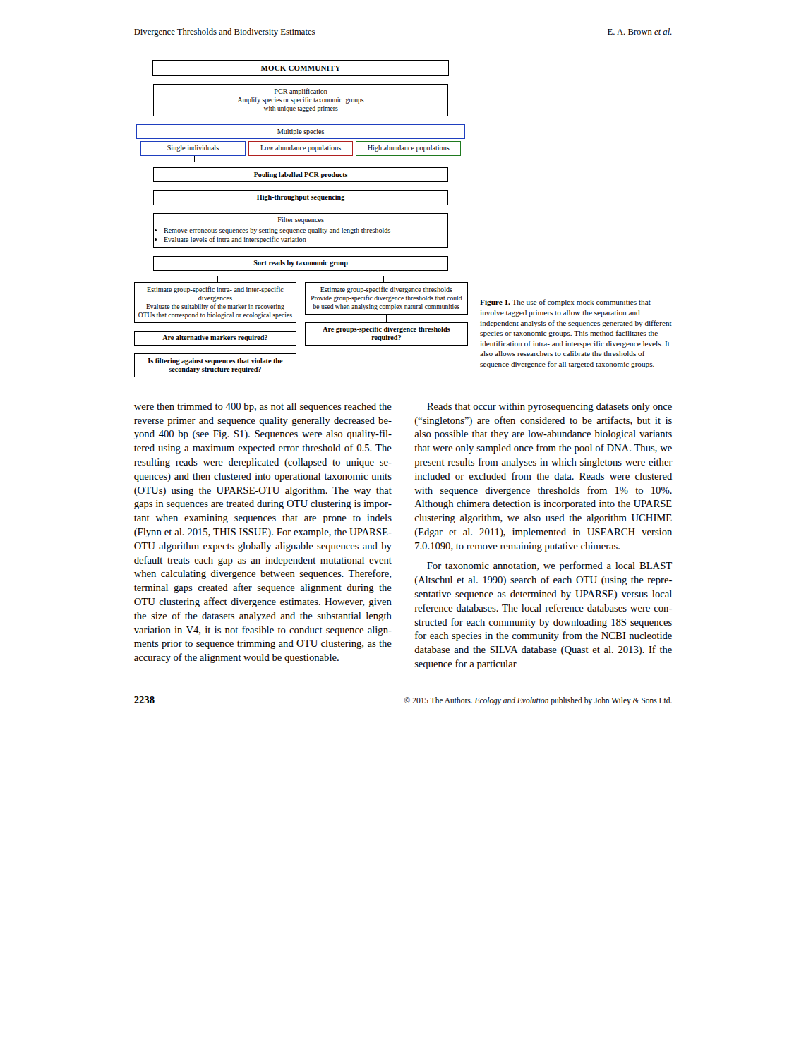Divergence Thresholds and Biodiversity Estimates E. A. Brown et al.
MOCK COMMUNITY
PCR amplification
Amplify species or specific taxonomic groups
with unique tagged primers
Multiple species
Single individuals
Low abundance populations
High abundance populations
Pooling labelled PCR products
High-throughput sequencing
Filter sequences
Remove erroneous sequences by setting sequence quality and length thresholds
Evaluate levels of intra and interspecific variation
Sort reads by taxonomic group
Estimate group-specific intra- and inter-specific divergences
Evaluate the suitability of the marker in recovering OTUs that correspond to biological or ecological species
Are alternative markers required?
Is filtering against sequences that violate the secondary structure required?
Estimate group-specific divergence thresholds
Provide group-specific divergence thresholds that could be used when analysing complex natural communities
Are groups-specific divergence thresholds required?
Figure 1. The use of complex mock communities that involve tagged primers to allow the separation and independent analysis of the sequences generated by different species or taxonomic groups. This method facilitates the identification of intra- and interspecific divergence levels. It also allows researchers to calibrate the thresholds of sequence divergence for all targeted taxonomic groups.
were then trimmed to 400 bp, as not all sequences reached the reverse primer and sequence quality generally decreased beyond 400 bp (see Fig. S1). Sequences were also quality-filtered using a maximum expected error threshold of 0.5. The resulting reads were dereplicated (collapsed to unique sequences) and then clustered into operational taxonomic units (OTUs) using the UPARSE-OTU algorithm. The way that gaps in sequences are treated during OTU clustering is important when examining sequences that are prone to indels (Flynn et al. 2015, THIS ISSUE). For example, the UPARSE-OTU algorithm expects globally alignable sequences and by default treats each gap as an independent mutational event when calculating divergence between sequences. Therefore, terminal gaps created after sequence alignment during the OTU clustering affect divergence estimates. However, given the size of the datasets analyzed and the substantial length variation in V4, it is not feasible to conduct sequence alignments prior to sequence trimming and OTU clustering, as the accuracy of the alignment would be questionable.
Reads that occur within pyrosequencing datasets only once (“singletons”) are often considered to be artifacts, but it is also possible that they are low-abundance biological variants that were only sampled once from the pool of DNA. Thus, we present results from analyses in which singletons were either included or excluded from the data. Reads were clustered with sequence divergence thresholds from 1% to 10%. Although chimera detection is incorporated into the UPARSE clustering algorithm, we also used the algorithm UCHIME (Edgar et al. 2011), implemented in USEARCH version 7.0.1090, to remove remaining putative chimeras.
For taxonomic annotation, we performed a local BLAST (Altschul et al. 1990) search of each OTU (using the representative sequence as determined by UPARSE) versus local reference databases. The local reference databases were constructed for each community by downloading 18S sequences for each species in the community from the NCBI nucleotide database and the SILVA database (Quast et al. 2013). If the sequence for a particular
2238 © 2015 The Authors. Ecology and Evolution published by John Wiley & Sons Ltd.